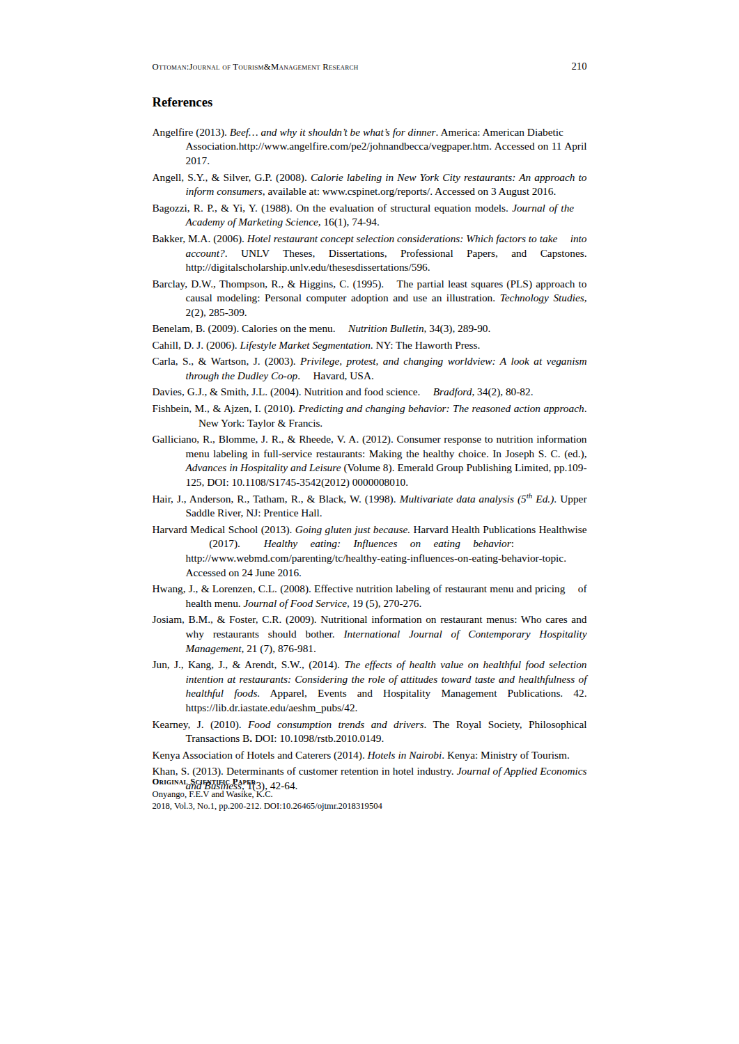Ottoman:Journal of Tourism&Management Research 210
References
Angelfire (2013). Beef… and why it shouldn’t be what’s for dinner. America: American Diabetic Association.http://www.angelfire.com/pe2/johnandbecca/vegpaper.htm. Accessed on 11 April 2017.
Angell, S.Y., & Silver, G.P. (2008). Calorie labeling in New York City restaurants: An approach to inform consumers, available at: www.cspinet.org/reports/. Accessed on 3 August 2016.
Bagozzi, R. P., & Yi, Y. (1988). On the evaluation of structural equation models. Journal of the Academy of Marketing Science, 16(1), 74-94.
Bakker, M.A. (2006). Hotel restaurant concept selection considerations: Which factors to take into account?. UNLV Theses, Dissertations, Professional Papers, and Capstones. http://digitalscholarship.unlv.edu/thesesdissertations/596.
Barclay, D.W., Thompson, R., & Higgins, C. (1995). The partial least squares (PLS) approach to causal modeling: Personal computer adoption and use an illustration. Technology Studies, 2(2), 285-309.
Benelam, B. (2009). Calories on the menu. Nutrition Bulletin, 34(3), 289-90.
Cahill, D. J. (2006). Lifestyle Market Segmentation. NY: The Haworth Press.
Carla, S., & Wartson, J. (2003). Privilege, protest, and changing worldview: A look at veganism through the Dudley Co-op. Havard, USA.
Davies, G.J., & Smith, J.L. (2004). Nutrition and food science. Bradford, 34(2), 80-82.
Fishbein, M., & Ajzen, I. (2010). Predicting and changing behavior: The reasoned action approach. New York: Taylor & Francis.
Galliciano, R., Blomme, J. R., & Rheede, V. A. (2012). Consumer response to nutrition information menu labeling in full-service restaurants: Making the healthy choice. In Joseph S. C. (ed.), Advances in Hospitality and Leisure (Volume 8). Emerald Group Publishing Limited, pp.109-125, DOI: 10.1108/S1745-3542(2012) 0000008010.
Hair, J., Anderson, R., Tatham, R., & Black, W. (1998). Multivariate data analysis (5th Ed.). Upper Saddle River, NJ: Prentice Hall.
Harvard Medical School (2013). Going gluten just because. Harvard Health Publications Healthwise (2017). Healthy eating: Influences on eating behavior: http://www.webmd.com/parenting/tc/healthy-eating-influences-on-eating-behavior-topic. Accessed on 24 June 2016.
Hwang, J., & Lorenzen, C.L. (2008). Effective nutrition labeling of restaurant menu and pricing of health menu. Journal of Food Service, 19 (5), 270-276.
Josiam, B.M., & Foster, C.R. (2009). Nutritional information on restaurant menus: Who cares and why restaurants should bother. International Journal of Contemporary Hospitality Management, 21 (7), 876-981.
Jun, J., Kang, J., & Arendt, S.W., (2014). The effects of health value on healthful food selection intention at restaurants: Considering the role of attitudes toward taste and healthfulness of healthful foods. Apparel, Events and Hospitality Management Publications. 42. https://lib.dr.iastate.edu/aeshm_pubs/42.
Kearney, J. (2010). Food consumption trends and drivers. The Royal Society, Philosophical Transactions B. DOI: 10.1098/rstb.2010.0149.
Kenya Association of Hotels and Caterers (2014). Hotels in Nairobi. Kenya: Ministry of Tourism.
Khan, S. (2013). Determinants of customer retention in hotel industry. Journal of Applied Economics and Business, 1(3), 42-64.
Original Scientific Paper
Onyango, F.E.V and Wasike, K.C.
2018, Vol.3, No.1, pp.200-212. DOI:10.26465/ojtmr.2018319504